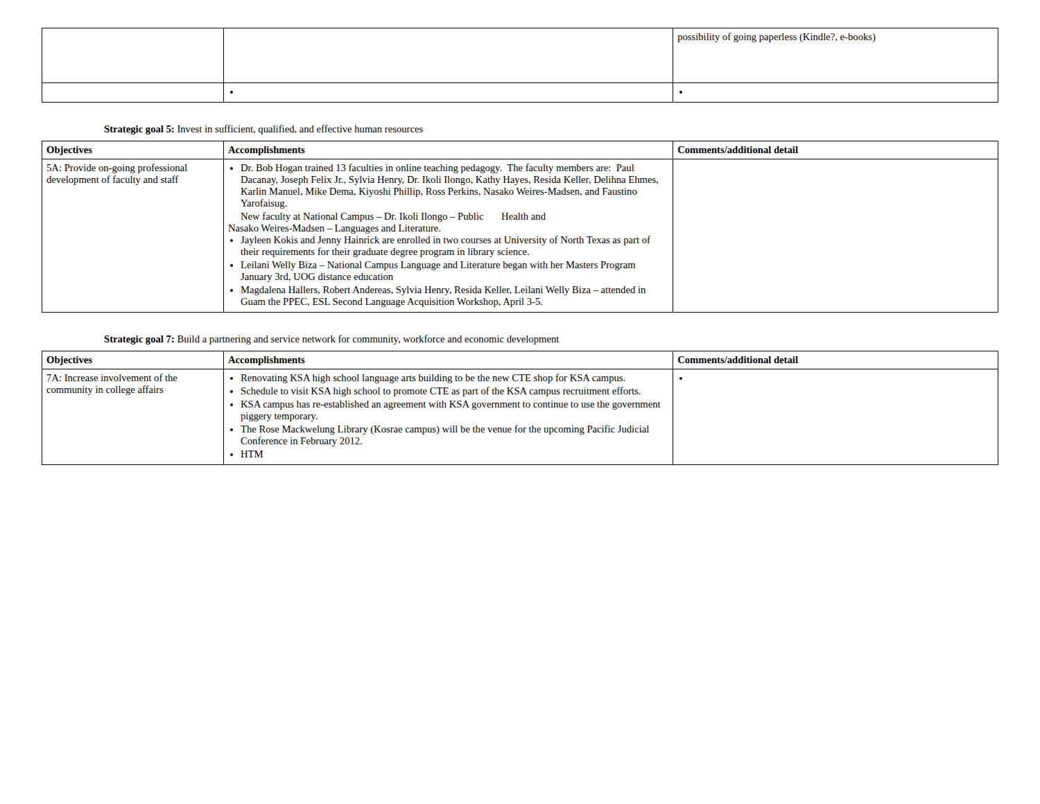| | | possibility of going paperless (Kindle?, e-books) |
Strategic goal 5: Invest in sufficient, qualified, and effective human resources
| Objectives | Accomplishments | Comments/additional detail |
| --- | --- | --- |
| 5A: Provide on-going professional development of faculty and staff | Dr. Bob Hogan trained 13 faculties in online teaching pedagogy. The faculty members are: Paul Dacanay, Joseph Felix Jr., Sylvia Henry, Dr. Ikoli Ilongo, Kathy Hayes, Resida Keller, Delihna Ehmes, Karlin Manuel, Mike Dema, Kiyoshi Phillip, Ross Perkins, Nasako Weires-Madsen, and Faustino Yarofaisug. New faculty at National Campus – Dr. Ikoli Ilongo – Public Health and Nasako Weires-Madsen – Languages and Literature. Jayleen Kokis and Jenny Hainrick are enrolled in two courses at University of North Texas as part of their requirements for their graduate degree program in library science. Leilani Welly Biza – National Campus Language and Literature began with her Masters Program January 3rd, UOG distance education Magdalena Hallers, Robert Andereas, Sylvia Henry, Resida Keller, Leilani Welly Biza – attended in Guam the PPEC, ESL Second Language Acquisition Workshop, April 3-5. | |
Strategic goal 7: Build a partnering and service network for community, workforce and economic development
| Objectives | Accomplishments | Comments/additional detail |
| --- | --- | --- |
| 7A: Increase involvement of the community in college affairs | Renovating KSA high school language arts building to be the new CTE shop for KSA campus. Schedule to visit KSA high school to promote CTE as part of the KSA campus recruitment efforts. KSA campus has re-established an agreement with KSA government to continue to use the government piggery temporary. The Rose Mackwelung Library (Kosrae campus) will be the venue for the upcoming Pacific Judicial Conference in February 2012. HTM | |